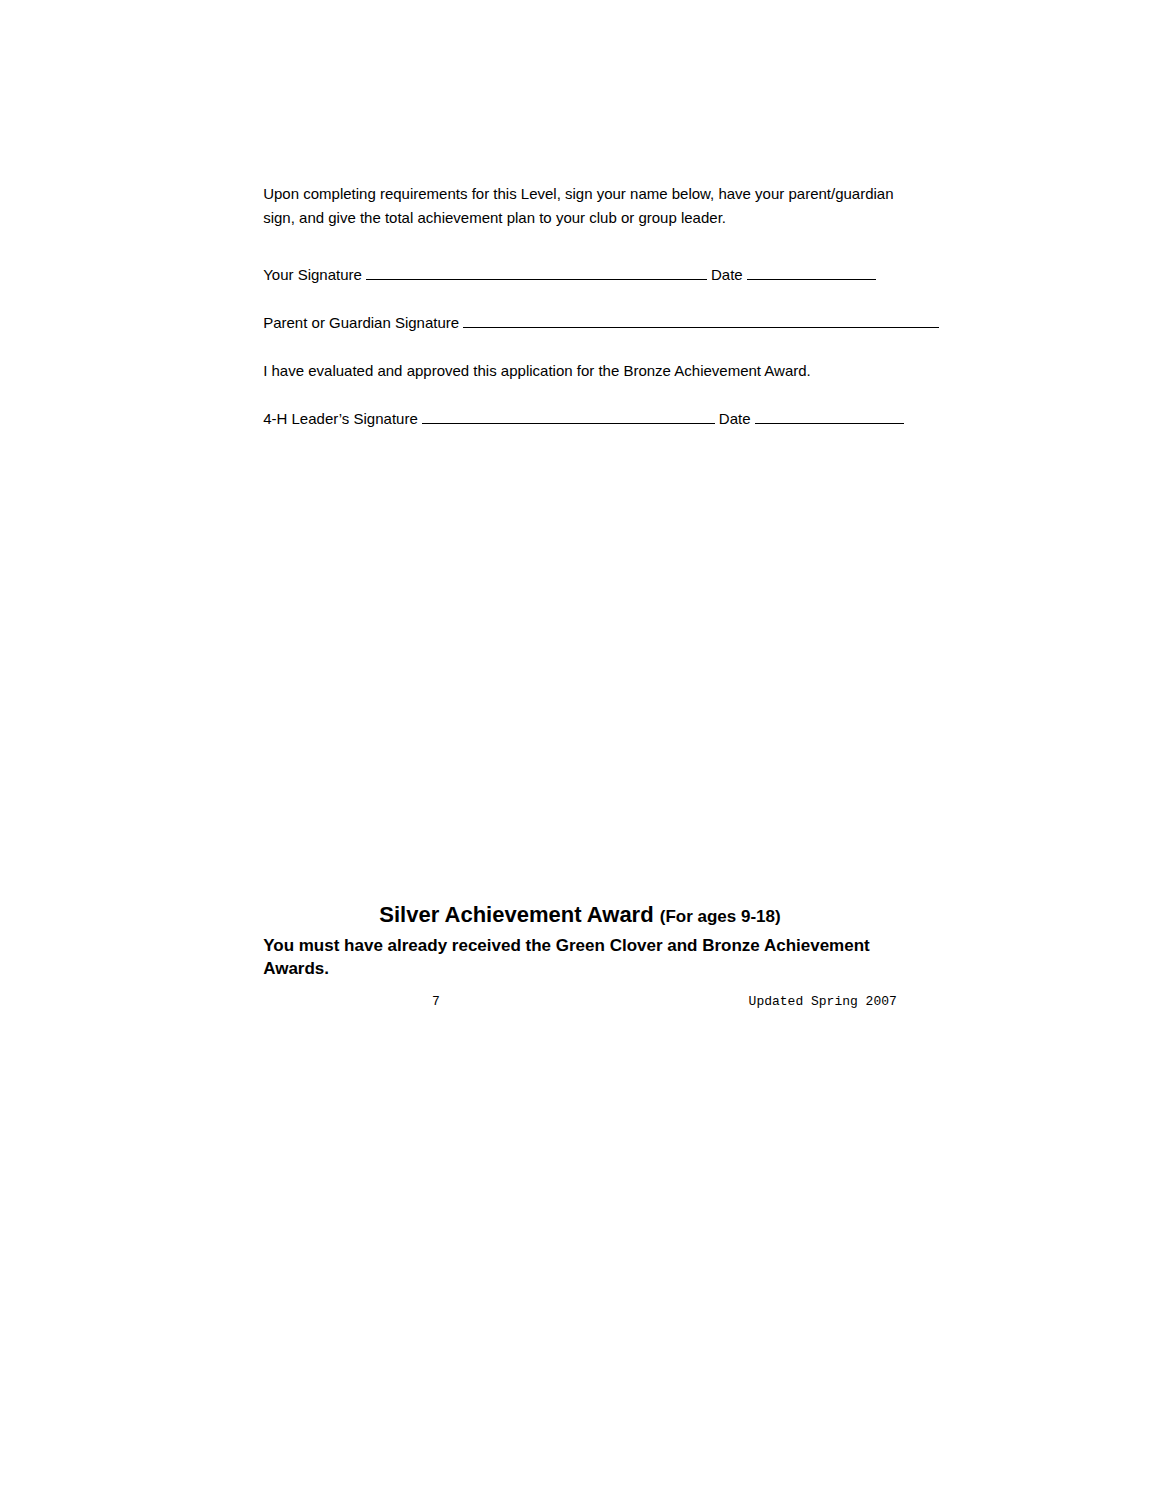Upon completing requirements for this Level, sign your name below, have your parent/guardian sign, and give the total achievement plan to your club or group leader.
Your Signature Date
Parent or Guardian Signature
I have evaluated and approved this application for the Bronze Achievement Award.
4-H Leader’s Signature Date
Silver Achievement Award (For ages 9-18)
You must have already received the Green Clover and Bronze Achievement Awards.
7 Updated Spring 2007